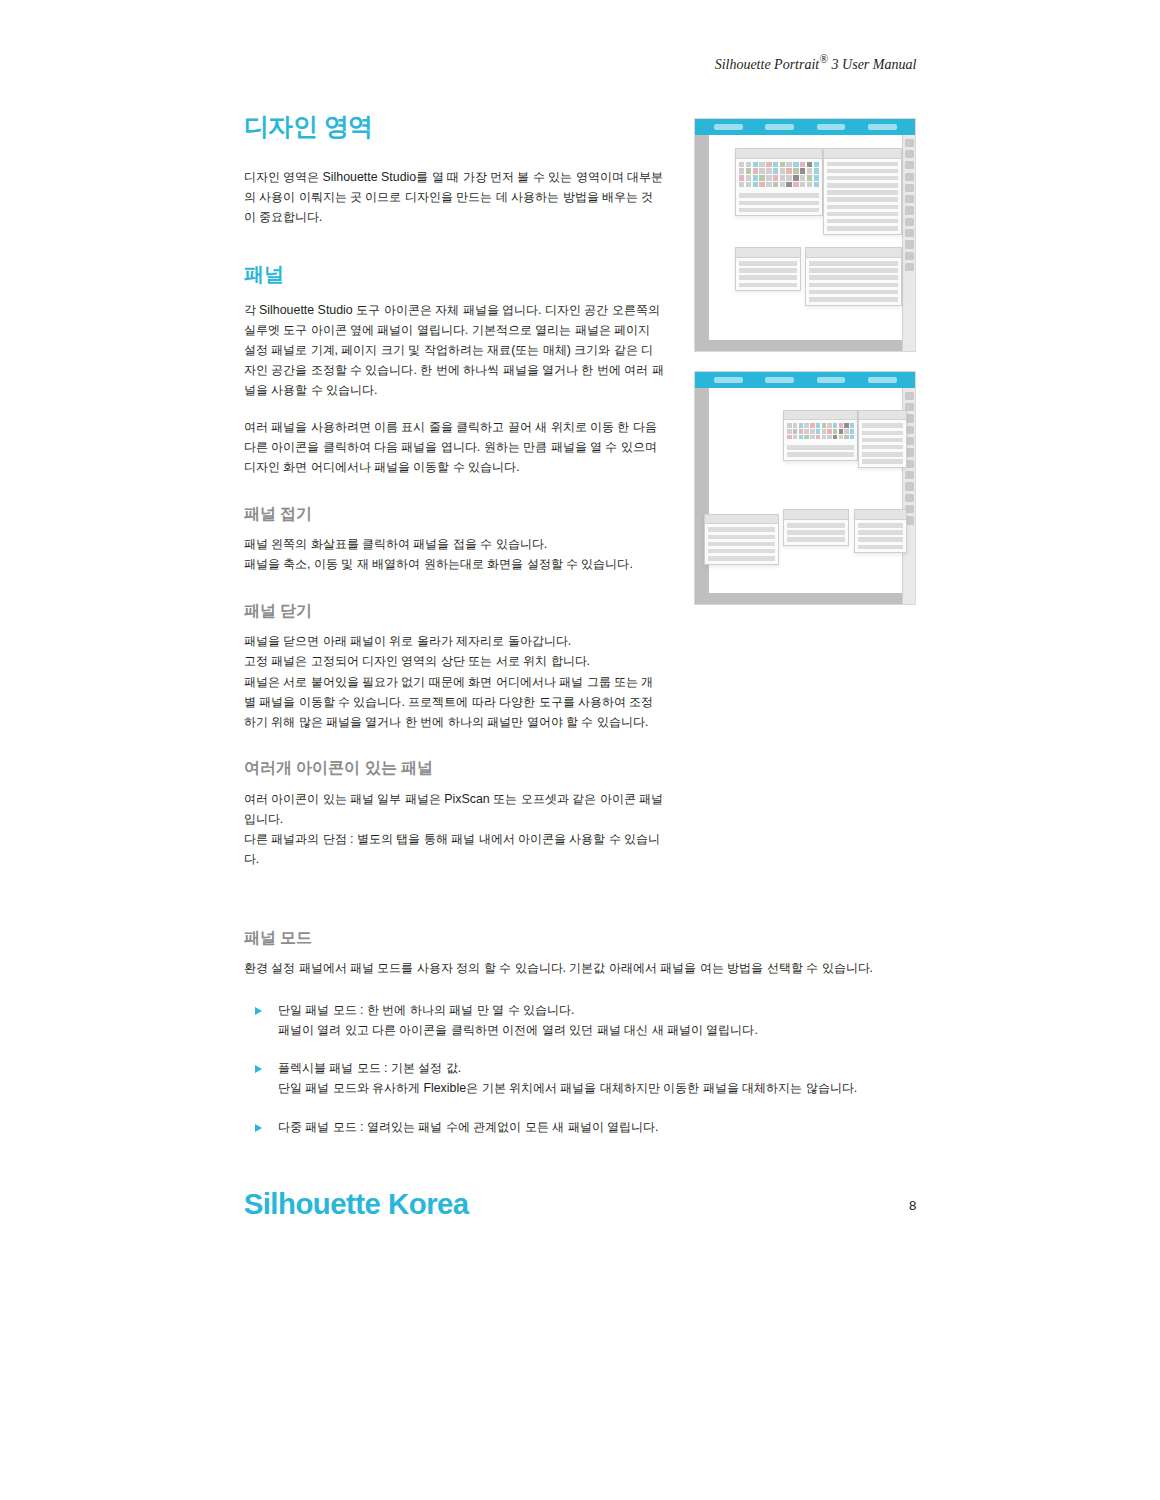Silhouette Portrait® 3 User Manual
디자인 영역
디자인 영역은 Silhouette Studio를 열 때 가장 먼저 볼 수 있는 영역이며 대부분의 사용이 이뤄지는 곳 이므로 디자인을 만드는 데 사용하는 방법을 배우는 것이 중요합니다.
패널
각 Silhouette Studio 도구 아이콘은 자체 패널을 엽니다. 디자인 공간 오른쪽의 실루엣 도구 아이콘 옆에 패널이 열립니다. 기본적으로 열리는 패널은 페이지 설정 패널로 기계, 페이지 크기 및 작업하려는 재료(또는 매체) 크기와 같은 디자인 공간을 조정할 수 있습니다. 한 번에 하나씩 패널을 열거나 한 번에 여러 패널을 사용할 수 있습니다.
여러 패널을 사용하려면 이름 표시 줄을 클릭하고 끌어 새 위치로 이동 한 다음 다른 아이콘을 클릭하여 다음 패널을 엽니다. 원하는 만큼 패널을 열 수 있으며 디자인 화면 어디에서나 패널을 이동할 수 있습니다.
패널 접기
패널 왼쪽의 화살표를 클릭하여 패널을 접을 수 있습니다.
패널을 축소, 이동 및 재 배열하여 원하는대로 화면을 설정할 수 있습니다.
패널 닫기
패널을 닫으면 아래 패널이 위로 올라가 제자리로 돌아갑니다.
고정 패널은 고정되어 디자인 영역의 상단 또는 서로 위치 합니다.
패널은 서로 붙어있을 필요가 없기 때문에 화면 어디에서나 패널 그룹 또는 개별 패널을 이동할 수 있습니다. 프로젝트에 따라 다양한 도구를 사용하여 조정하기 위해 많은 패널을 열거나 한 번에 하나의 패널만 열어야 할 수 있습니다.
여러개 아이콘이 있는 패널
여러 아이콘이 있는 패널 일부 패널은 PixScan 또는 오프셋과 같은 아이콘 패널입니다.
다른 패널과의 단점 : 별도의 탭을 통해 패널 내에서 아이콘을 사용할 수 있습니다.
패널 모드
환경 설정 패널에서 패널 모드를 사용자 정의 할 수 있습니다. 기본값 아래에서 패널을 여는 방법을 선택할 수 있습니다.
단일 패널 모드 : 한 번에 하나의 패널 만 열 수 있습니다.패널이 열려 있고 다른 아이콘을 클릭하면 이전에 열려 있던 패널 대신 새 패널이 열립니다.
플렉시블 패널 모드 : 기본 설정 값.단일 패널 모드와 유사하게 Flexible은 기본 위치에서 패널을 대체하지만 이동한 패널을 대체하지는 않습니다.
다중 패널 모드 : 열려있는 패널 수에 관계없이 모든 새 패널이 열립니다.
Silhouette Korea
8